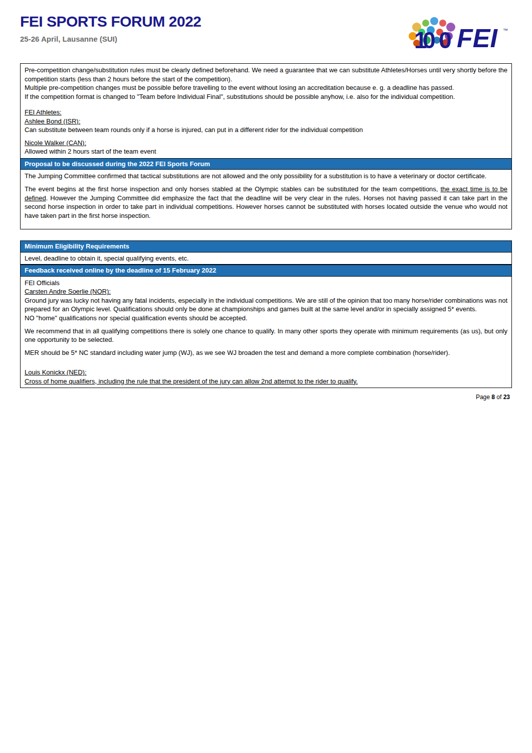FEI SPORTS FORUM 2022
25-26 April, Lausanne (SUI)
1 0 0 FEI ™
Pre-competition change/substitution rules must be clearly defined beforehand. We need a guarantee that we can substitute Athletes/Horses until very shortly before the competition starts (less than 2 hours before the start of the competition).
Multiple pre-competition changes must be possible before travelling to the event without losing an accreditation because e. g. a deadline has passed.
If the competition format is changed to "Team before Individual Final", substitutions should be possible anyhow, i.e. also for the individual competition.
FEI Athletes:
Ashlee Bond (ISR):
Can substitute between team rounds only if a horse is injured, can put in a different rider for the individual competition
Nicole Walker (CAN):
Allowed within 2 hours start of the team event
Proposal to be discussed during the 2022 FEI Sports Forum
The Jumping Committee confirmed that tactical substitutions are not allowed and the only possibility for a substitution is to have a veterinary or doctor certificate.
The event begins at the first horse inspection and only horses stabled at the Olympic stables can be substituted for the team competitions, the exact time is to be defined. However the Jumping Committee did emphasize the fact that the deadline will be very clear in the rules. Horses not having passed it can take part in the second horse inspection in order to take part in individual competitions. However horses cannot be substituted with horses located outside the venue who would not have taken part in the first horse inspection.
Minimum Eligibility Requirements
Level, deadline to obtain it, special qualifying events, etc.
Feedback received online by the deadline of 15 February 2022
FEI Officials
Carsten Andre Soerlie (NOR):
Ground jury was lucky not having any fatal incidents, especially in the individual competitions. We are still of the opinion that too many horse/rider combinations was not prepared for an Olympic level. Qualifications should only be done at championships and games built at the same level and/or in specially assigned 5* events.
NO "home" qualifications nor special qualification events should be accepted.
We recommend that in all qualifying competitions there is solely one chance to qualify. In many other sports they operate with minimum requirements (as us), but only one opportunity to be selected.
MER should be 5* NC standard including water jump (WJ), as we see WJ broaden the test and demand a more complete combination (horse/rider).
Louis Konickx (NED):
Cross of home qualifiers, including the rule that the president of the jury can allow 2nd attempt to the rider to qualify.
Page 8 of 23